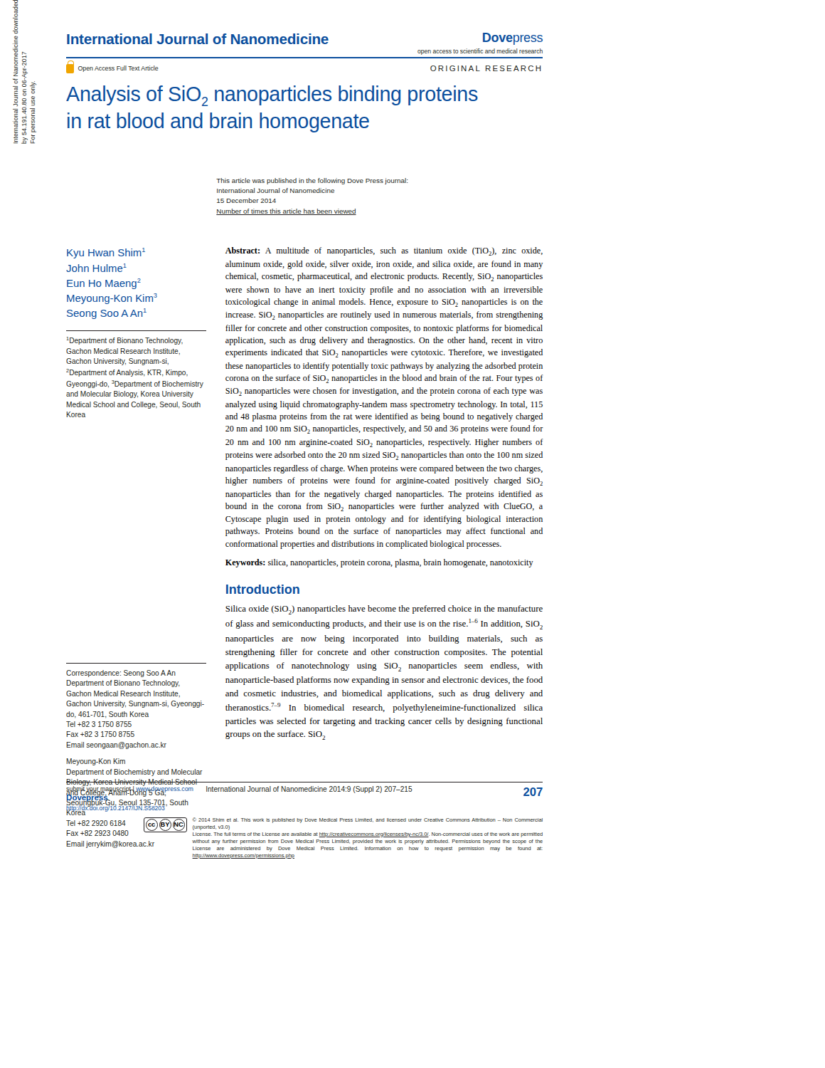International Journal of Nanomedicine downloaded from https://www.dovepress.com/ by 54.191.40.80 on 06-Apr-2017 For personal use only.
International Journal of Nanomedicine
Dovepress
open access to scientific and medical research
Open Access Full Text Article
ORIGINAL RESEARCH
Analysis of SiO2 nanoparticles binding proteins
in rat blood and brain homogenate
This article was published in the following Dove Press journal:
International Journal of Nanomedicine
15 December 2014
Number of times this article has been viewed
Kyu Hwan Shim1
John Hulme1
Eun Ho Maeng2
Meyoung-Kon Kim3
Seong Soo A An1
1Department of Bionano Technology, Gachon Medical Research Institute, Gachon University, Sungnam-si, 2Department of Analysis, KTR, Kimpo, Gyeonggi-do, 3Department of Biochemistry and Molecular Biology, Korea University Medical School and College, Seoul, South Korea
Correspondence: Seong Soo A An
Department of Bionano Technology, Gachon Medical Research Institute, Gachon University, Sungnam-si, Gyeonggi-do, 461-701, South Korea
Tel +82 3 1750 8755
Fax +82 3 1750 8755
Email seongaan@gachon.ac.kr
Meyoung-Kon Kim
Department of Biochemistry and Molecular Biology, Korea University Medical School and College, Anam-Dong 5 Ga, Seoungbuk-Gu, Seoul 135-701, South Korea
Tel +82 2920 6184
Fax +82 2923 0480
Email jerrykim@korea.ac.kr
Abstract: A multitude of nanoparticles, such as titanium oxide (TiO2), zinc oxide, aluminum oxide, gold oxide, silver oxide, iron oxide, and silica oxide, are found in many chemical, cosmetic, pharmaceutical, and electronic products. Recently, SiO2 nanoparticles were shown to have an inert toxicity profile and no association with an irreversible toxicological change in animal models. Hence, exposure to SiO2 nanoparticles is on the increase. SiO2 nanoparticles are routinely used in numerous materials, from strengthening filler for concrete and other construction composites, to nontoxic platforms for biomedical application, such as drug delivery and theragnostics. On the other hand, recent in vitro experiments indicated that SiO2 nanoparticles were cytotoxic. Therefore, we investigated these nanoparticles to identify potentially toxic pathways by analyzing the adsorbed protein corona on the surface of SiO2 nanoparticles in the blood and brain of the rat. Four types of SiO2 nanoparticles were chosen for investigation, and the protein corona of each type was analyzed using liquid chromatography-tandem mass spectrometry technology. In total, 115 and 48 plasma proteins from the rat were identified as being bound to negatively charged 20 nm and 100 nm SiO2 nanoparticles, respectively, and 50 and 36 proteins were found for 20 nm and 100 nm arginine-coated SiO2 nanoparticles, respectively. Higher numbers of proteins were adsorbed onto the 20 nm sized SiO2 nanoparticles than onto the 100 nm sized nanoparticles regardless of charge. When proteins were compared between the two charges, higher numbers of proteins were found for arginine-coated positively charged SiO2 nanoparticles than for the negatively charged nanoparticles. The proteins identified as bound in the corona from SiO2 nanoparticles were further analyzed with ClueGO, a Cytoscape plugin used in protein ontology and for identifying biological interaction pathways. Proteins bound on the surface of nanoparticles may affect functional and conformational properties and distributions in complicated biological processes.
Keywords: silica, nanoparticles, protein corona, plasma, brain homogenate, nanotoxicity
Introduction
Silica oxide (SiO2) nanoparticles have become the preferred choice in the manufacture of glass and semiconducting products, and their use is on the rise.1–6 In addition, SiO2 nanoparticles are now being incorporated into building materials, such as strengthening filler for concrete and other construction composites. The potential applications of nanotechnology using SiO2 nanoparticles seem endless, with nanoparticle-based platforms now expanding in sensor and electronic devices, the food and cosmetic industries, and biomedical applications, such as drug delivery and theranostics.7–9 In biomedical research, polyethyleneimine-functionalized silica particles was selected for targeting and tracking cancer cells by designing functional groups on the surface. SiO2
submit your manuscript | www.dovepress.com
Dovepress
http://dx.doi.org/10.2147/IJN.S58203
International Journal of Nanomedicine 2014:9 (Suppl 2) 207–215
207
cc
BY
NC
© 2014 Shim et al. This work is published by Dove Medical Press Limited, and licensed under Creative Commons Attribution – Non Commercial (unported, v3.0)
License. The full terms of the License are available at http://creativecommons.org/licenses/by-nc/3.0/. Non-commercial uses of the work are permitted without any further permission from Dove Medical Press Limited, provided the work is properly attributed. Permissions beyond the scope of the License are administered by Dove Medical Press Limited. Information on how to request permission may be found at: http://www.dovepress.com/permissions.php